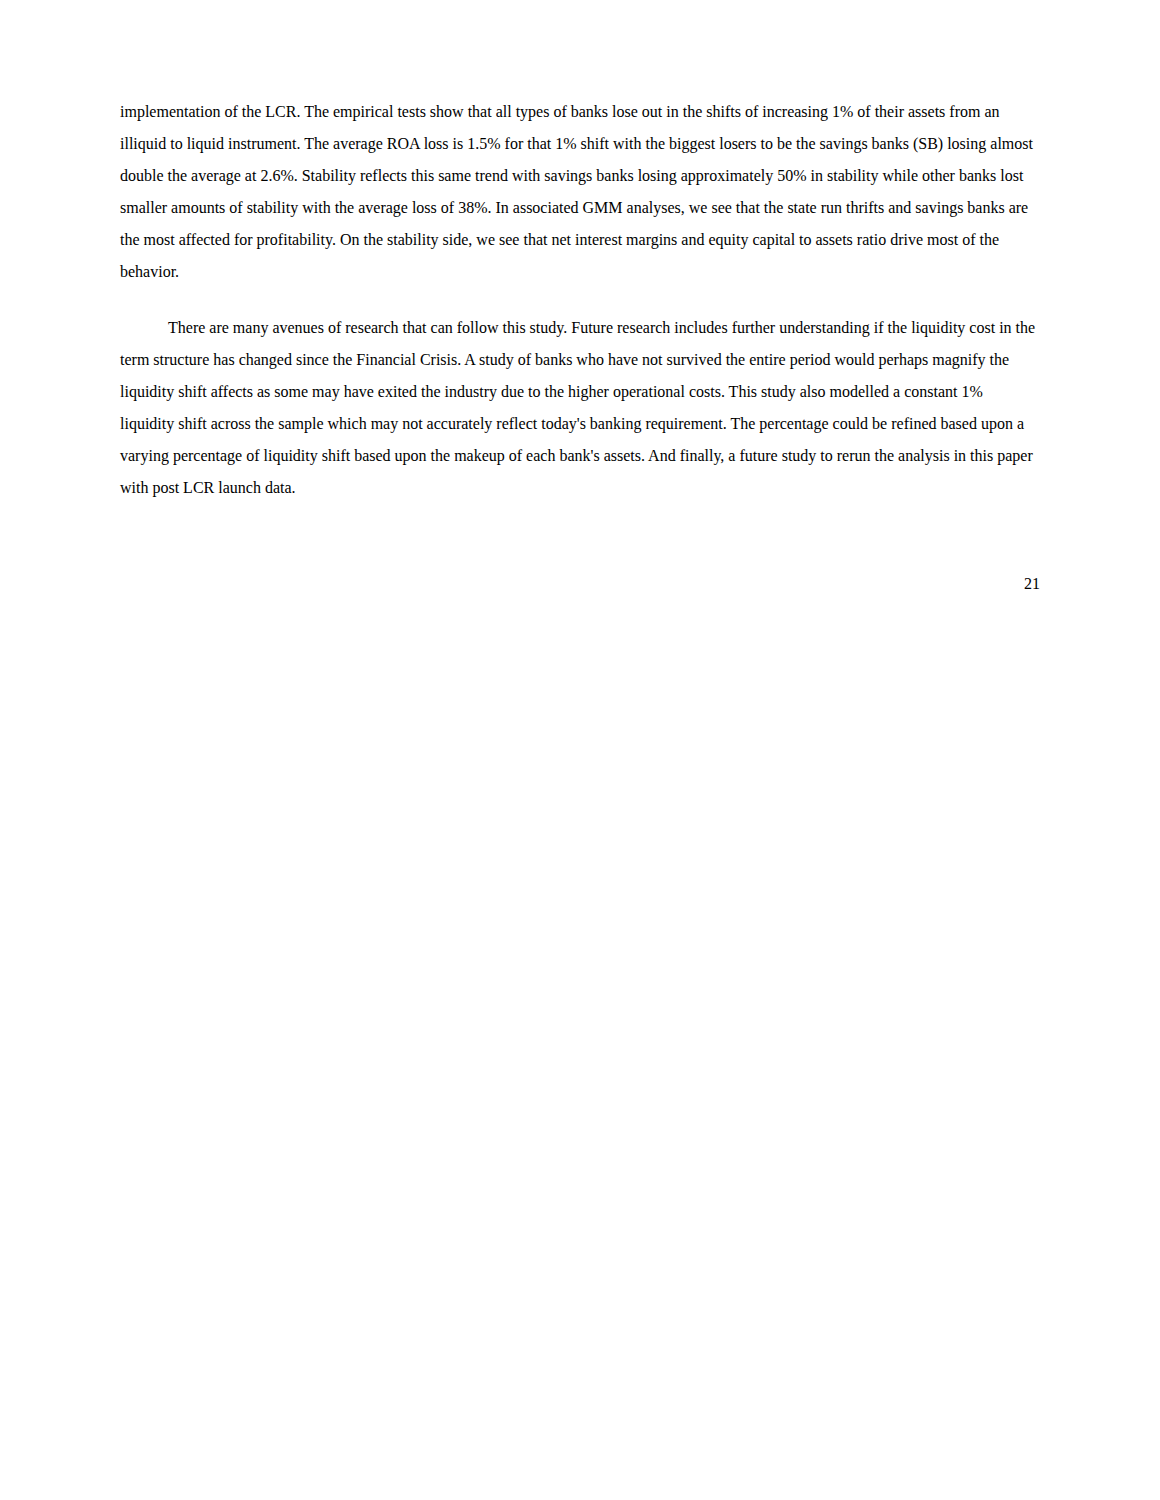implementation of the LCR. The empirical tests show that all types of banks lose out in the shifts of increasing 1% of their assets from an illiquid to liquid instrument. The average ROA loss is 1.5% for that 1% shift with the biggest losers to be the savings banks (SB) losing almost double the average at 2.6%. Stability reflects this same trend with savings banks losing approximately 50% in stability while other banks lost smaller amounts of stability with the average loss of 38%. In associated GMM analyses, we see that the state run thrifts and savings banks are the most affected for profitability. On the stability side, we see that net interest margins and equity capital to assets ratio drive most of the behavior.
There are many avenues of research that can follow this study. Future research includes further understanding if the liquidity cost in the term structure has changed since the Financial Crisis. A study of banks who have not survived the entire period would perhaps magnify the liquidity shift affects as some may have exited the industry due to the higher operational costs. This study also modelled a constant 1% liquidity shift across the sample which may not accurately reflect today's banking requirement. The percentage could be refined based upon a varying percentage of liquidity shift based upon the makeup of each bank's assets. And finally, a future study to rerun the analysis in this paper with post LCR launch data.
21